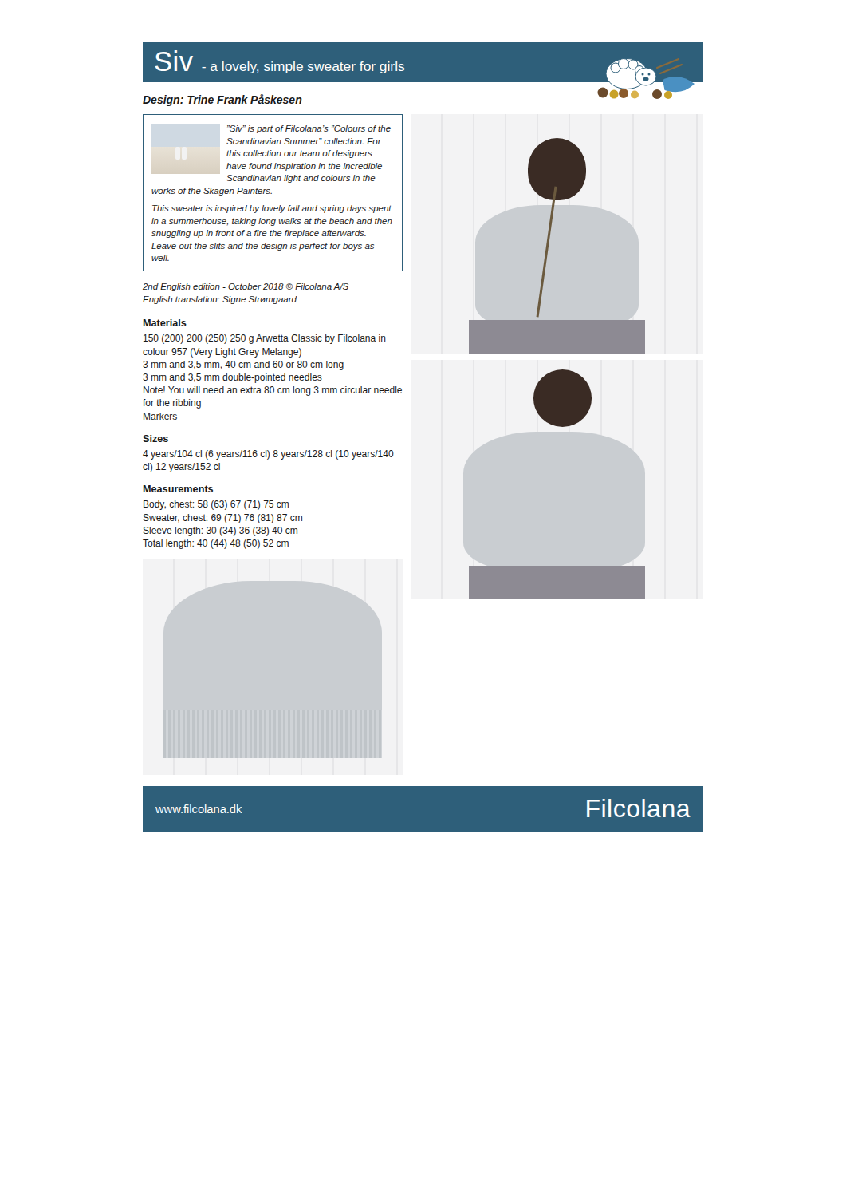Siv - a lovely, simple sweater for girls
Design: Trine Frank Påskesen
”Siv” is part of Filcolana’s ”Colours of the Scandinavian Summer” collection. For this collection our team of designers have found inspiration in the incredible Scandinavian light and colours in the works of the Skagen Painters.
This sweater is inspired by lovely fall and spring days spent in a summerhouse, taking long walks at the beach and then snuggling up in front of a fire the fireplace afterwards. Leave out the slits and the design is perfect for boys as well.
2nd English edition - October 2018 © Filcolana A/S
English translation: Signe Strømgaard
Materials
150 (200) 200 (250) 250 g Arwetta Classic by Filcolana in colour 957 (Very Light Grey Melange)
3 mm and 3,5 mm, 40 cm and 60 or 80 cm long
3 mm and 3,5 mm double-pointed needles
Note! You will need an extra 80 cm long 3 mm circular needle for the ribbing
Markers
Sizes
4 years/104 cl (6 years/116 cl) 8 years/128 cl (10 years/140 cl) 12 years/152 cl
Measurements
Body, chest: 58 (63) 67 (71) 75 cm
Sweater, chest: 69 (71) 76 (81) 87 cm
Sleeve length: 30 (34) 36 (38) 40 cm
Total length: 40 (44) 48 (50) 52 cm
www.filcolana.dk Filcolana